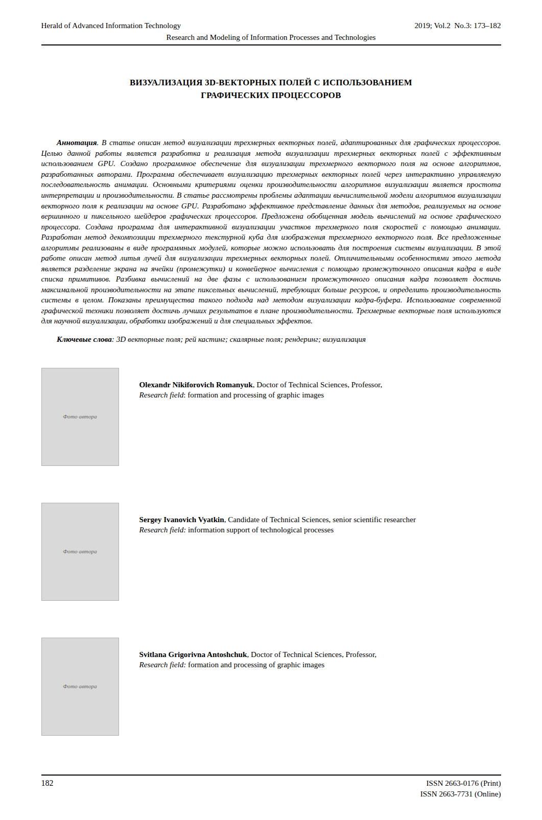Herald of Advanced Information Technology 2019; Vol.2 No.3: 173–182
Research and Modeling of Information Processes and Technologies
Визуализация 3D-векторных полей с использованием
графических процессоров
Аннотация. В статье описан метод визуализации трехмерных векторных полей, адаптированных для графических процессоров. Целью данной работы является разработка и реализация метода визуализации трехмерных векторных полей с эффективным использованием GPU. Создано программное обеспечение для визуализации трехмерного векторного поля на основе алгоритмов, разработанных авторами. Программа обеспечивает визуализацию трехмерных векторных полей через интерактивно управляемую последовательность анимации. Основными критериями оценки производительности алгоритмов визуализации является простота интерпретации и производительности. В статье рассмотрены проблемы адаптации вычислительной модели алгоритмов визуализации векторного поля к реализации на основе GPU. Разработано эффективное представление данных для методов, реализуемых на основе вершинного и пиксельного шейдеров графических процессоров. Предложена обобщенная модель вычислений на основе графического процессора. Создана программа для интерактивной визуализации участков трехмерного поля скоростей с помощью анимации. Разработан метод декомпозиции трехмерного текстурной куба для изображения трехмерного векторного поля. Все предложенные алгоритмы реализованы в виде программных модулей, которые можно использовать для построения системы визуализации. В этой работе описан метод литья лучей для визуализации трехмерных векторных полей. Отличительными особенностями этого метода является разделение экрана на ячейки (промежутки) и конвейерное вычисления с помощью промежуточного описания кадра в виде списка примитивов. Разбивка вычислений на две фазы с использованием промежуточного описания кадра позволяет достичь максимальной производительности на этапе пиксельных вычислений, требующих больше ресурсов, и определить производительность системы в целом. Показаны преимущества такого подхода над методом визуализации кадра-буфера. Использование современной графической техники позволяет достичь лучших результатов в плане производительности. Трехмерные векторные поля используются для научной визуализации, обработки изображений и для специальных эффектов.
Ключевые слова: 3D векторные поля; рей кастинг; скалярные поля; рендеринг; визуализация
Фото автора
Olexandr Nikiforovich Romanyuk, Doctor of Technical Sciences, Professor,
Research field: formation and processing of graphic images
Фото автора
Sergey Ivanovich Vyatkin, Candidate of Technical Sciences, senior scientific researcher
Research field: information support of technological processes
Фото автора
Svitlana Grigorivna Antoshchuk, Doctor of Technical Sciences, Professor,
Research field: formation and processing of graphic images
182
ISSN 2663-0176 (Print)
ISSN 2663-7731 (Online)